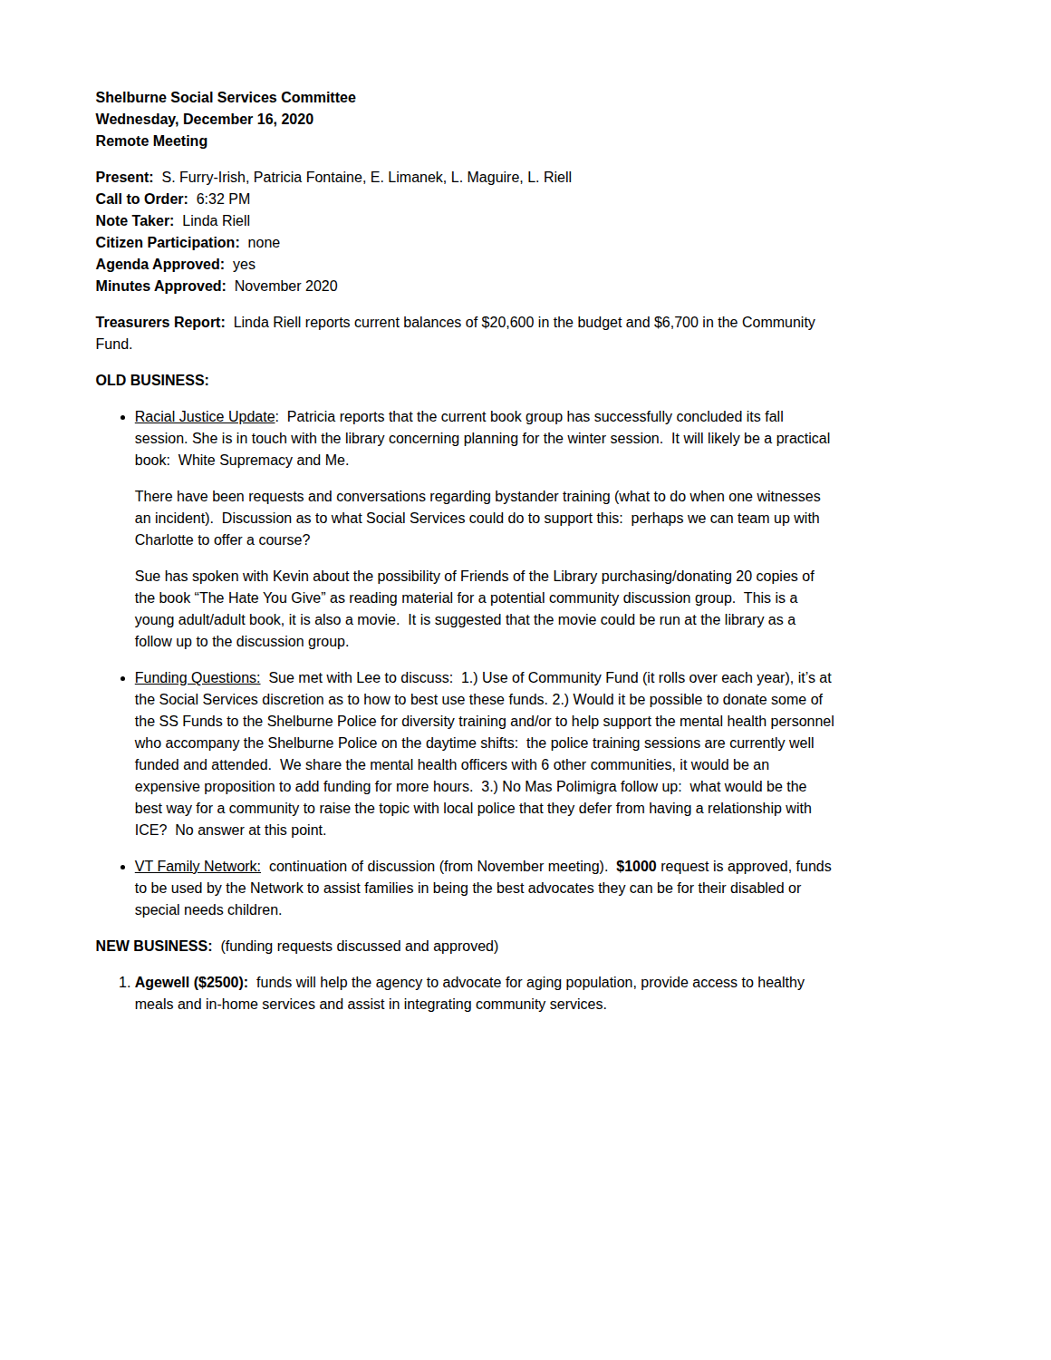Shelburne Social Services Committee
Wednesday, December 16, 2020
Remote Meeting
Present: S. Furry-Irish, Patricia Fontaine, E. Limanek, L. Maguire, L. Riell
Call to Order: 6:32 PM
Note Taker: Linda Riell
Citizen Participation: none
Agenda Approved: yes
Minutes Approved: November 2020
Treasurers Report: Linda Riell reports current balances of $20,600 in the budget and $6,700 in the Community Fund.
OLD BUSINESS:
Racial Justice Update: Patricia reports that the current book group has successfully concluded its fall session. She is in touch with the library concerning planning for the winter session. It will likely be a practical book: White Supremacy and Me.
There have been requests and conversations regarding bystander training (what to do when one witnesses an incident). Discussion as to what Social Services could do to support this: perhaps we can team up with Charlotte to offer a course?
Sue has spoken with Kevin about the possibility of Friends of the Library purchasing/donating 20 copies of the book “The Hate You Give” as reading material for a potential community discussion group. This is a young adult/adult book, it is also a movie. It is suggested that the movie could be run at the library as a follow up to the discussion group.
Funding Questions: Sue met with Lee to discuss: 1.) Use of Community Fund (it rolls over each year), it’s at the Social Services discretion as to how to best use these funds. 2.) Would it be possible to donate some of the SS Funds to the Shelburne Police for diversity training and/or to help support the mental health personnel who accompany the Shelburne Police on the daytime shifts: the police training sessions are currently well funded and attended. We share the mental health officers with 6 other communities, it would be an expensive proposition to add funding for more hours. 3.) No Mas Polimigra follow up: what would be the best way for a community to raise the topic with local police that they defer from having a relationship with ICE? No answer at this point.
VT Family Network: continuation of discussion (from November meeting). $1000 request is approved, funds to be used by the Network to assist families in being the best advocates they can be for their disabled or special needs children.
NEW BUSINESS: (funding requests discussed and approved)
Agewell ($2500): funds will help the agency to advocate for aging population, provide access to healthy meals and in-home services and assist in integrating community services.